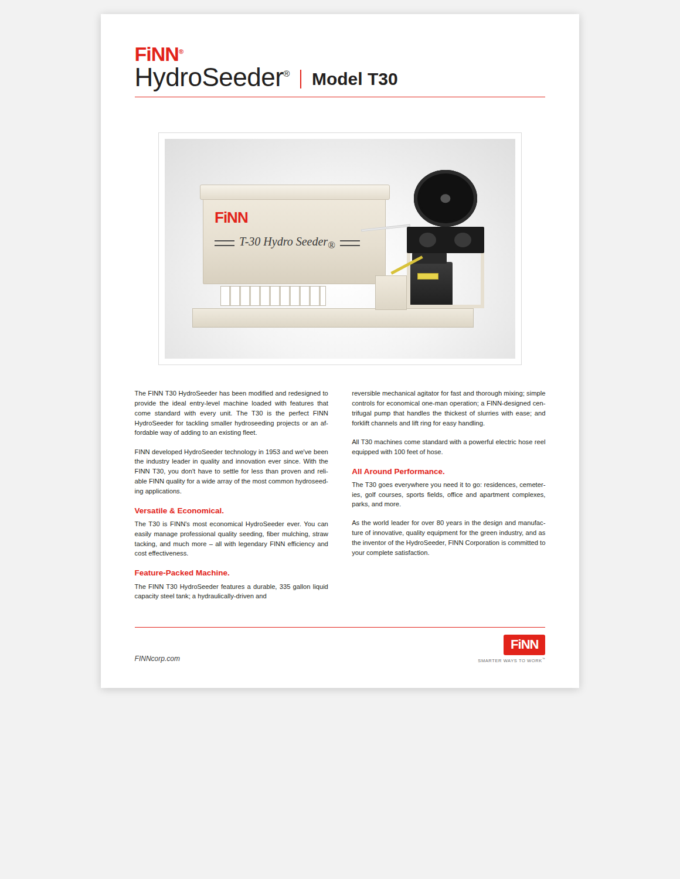FiNN®
HydroSeeder®
Model T30
FiNN
T-30 Hydro Seeder®
The FINN T30 HydroSeeder has been modified and redesigned to provide the ideal entry-level machine loaded with features that come standard with every unit. The T30 is the perfect FINN HydroSeeder for tackling smaller hydroseeding projects or an affordable way of adding to an existing fleet.
FINN developed HydroSeeder technology in 1953 and we've been the industry leader in quality and innovation ever since. With the FINN T30, you don't have to settle for less than proven and reliable FINN quality for a wide array of the most common hydroseeding applications.
Versatile & Economical.
The T30 is FINN's most economical HydroSeeder ever. You can easily manage professional quality seeding, fiber mulching, straw tacking, and much more – all with legendary FINN efficiency and cost effectiveness.
Feature-Packed Machine.
The FINN T30 HydroSeeder features a durable, 335 gallon liquid capacity steel tank; a hydraulically-driven and
reversible mechanical agitator for fast and thorough mixing; simple controls for economical one-man operation; a FINN-designed centrifugal pump that handles the thickest of slurries with ease; and forklift channels and lift ring for easy handling.
All T30 machines come standard with a powerful electric hose reel equipped with 100 feet of hose.
All Around Performance.
The T30 goes everywhere you need it to go: residences, cemeteries, golf courses, sports fields, office and apartment complexes, parks, and more.
As the world leader for over 80 years in the design and manufacture of innovative, quality equipment for the green industry, and as the inventor of the HydroSeeder, FINN Corporation is committed to your complete satisfaction.
FINNcorp.com
FiNN Smarter Ways to Work™